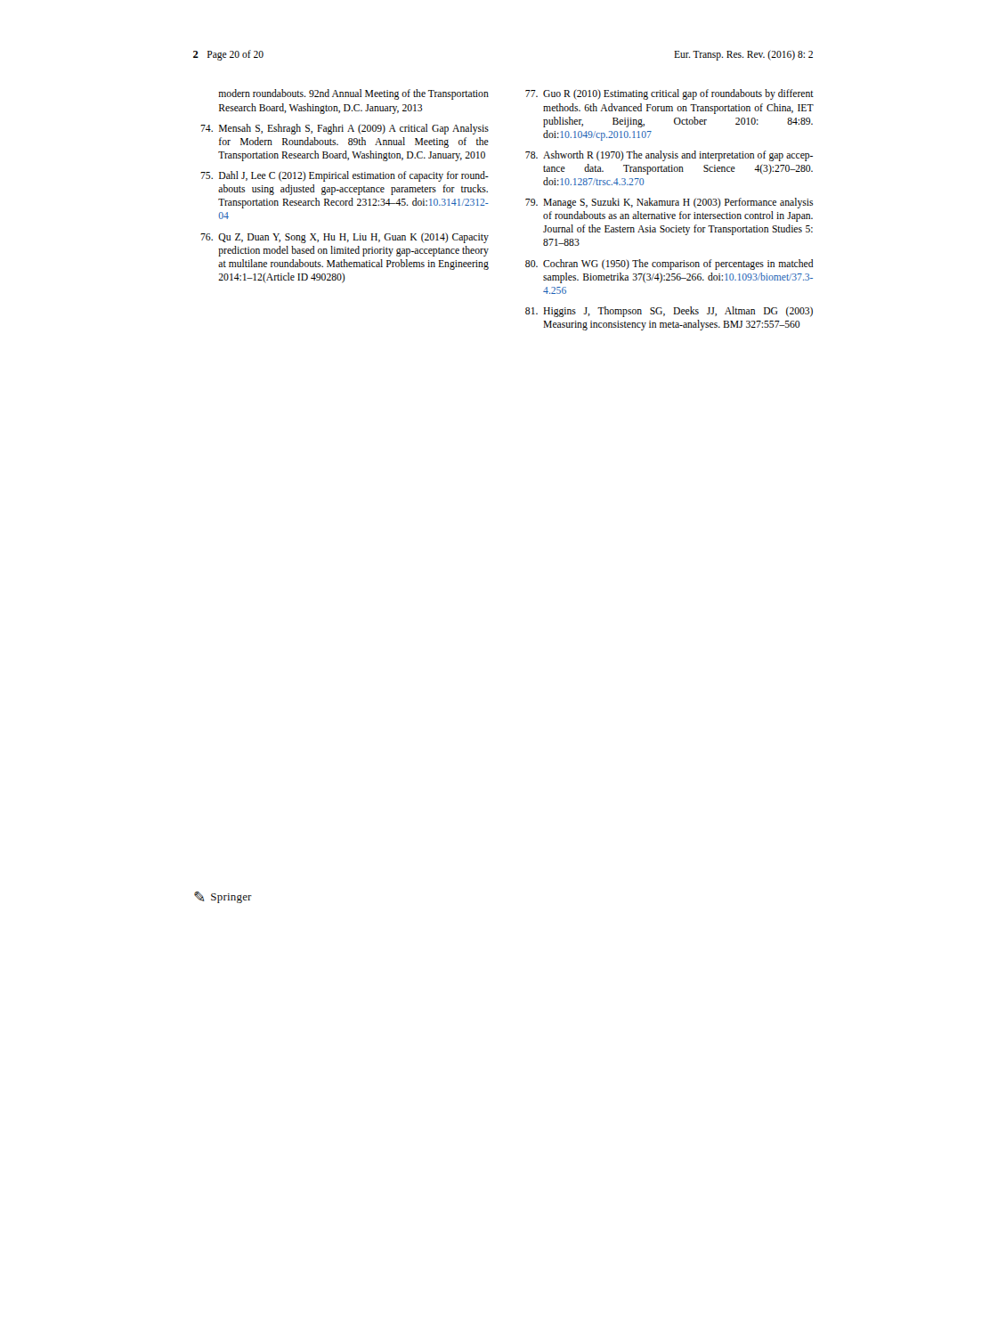2 Page 20 of 20
Eur. Transp. Res. Rev. (2016) 8: 2
modern roundabouts. 92nd Annual Meeting of the Transportation Research Board, Washington, D.C. January, 2013
74. Mensah S, Eshragh S, Faghri A (2009) A critical Gap Analysis for Modern Roundabouts. 89th Annual Meeting of the Transportation Research Board, Washington, D.C. January, 2010
75. Dahl J, Lee C (2012) Empirical estimation of capacity for roundabouts using adjusted gap-acceptance parameters for trucks. Transportation Research Record 2312:34–45. doi:10.3141/2312-04
76. Qu Z, Duan Y, Song X, Hu H, Liu H, Guan K (2014) Capacity prediction model based on limited priority gap-acceptance theory at multilane roundabouts. Mathematical Problems in Engineering 2014:1–12(Article ID 490280)
77. Guo R (2010) Estimating critical gap of roundabouts by different methods. 6th Advanced Forum on Transportation of China, IET publisher, Beijing, October 2010: 84:89. doi:10.1049/cp.2010.1107
78. Ashworth R (1970) The analysis and interpretation of gap acceptance data. Transportation Science 4(3):270–280. doi:10.1287/trsc.4.3.270
79. Manage S, Suzuki K, Nakamura H (2003) Performance analysis of roundabouts as an alternative for intersection control in Japan. Journal of the Eastern Asia Society for Transportation Studies 5: 871–883
80. Cochran WG (1950) The comparison of percentages in matched samples. Biometrika 37(3/4):256–266. doi:10.1093/biomet/37.3-4.256
81. Higgins J, Thompson SG, Deeks JJ, Altman DG (2003) Measuring inconsistency in meta-analyses. BMJ 327:557–560
✎ Springer